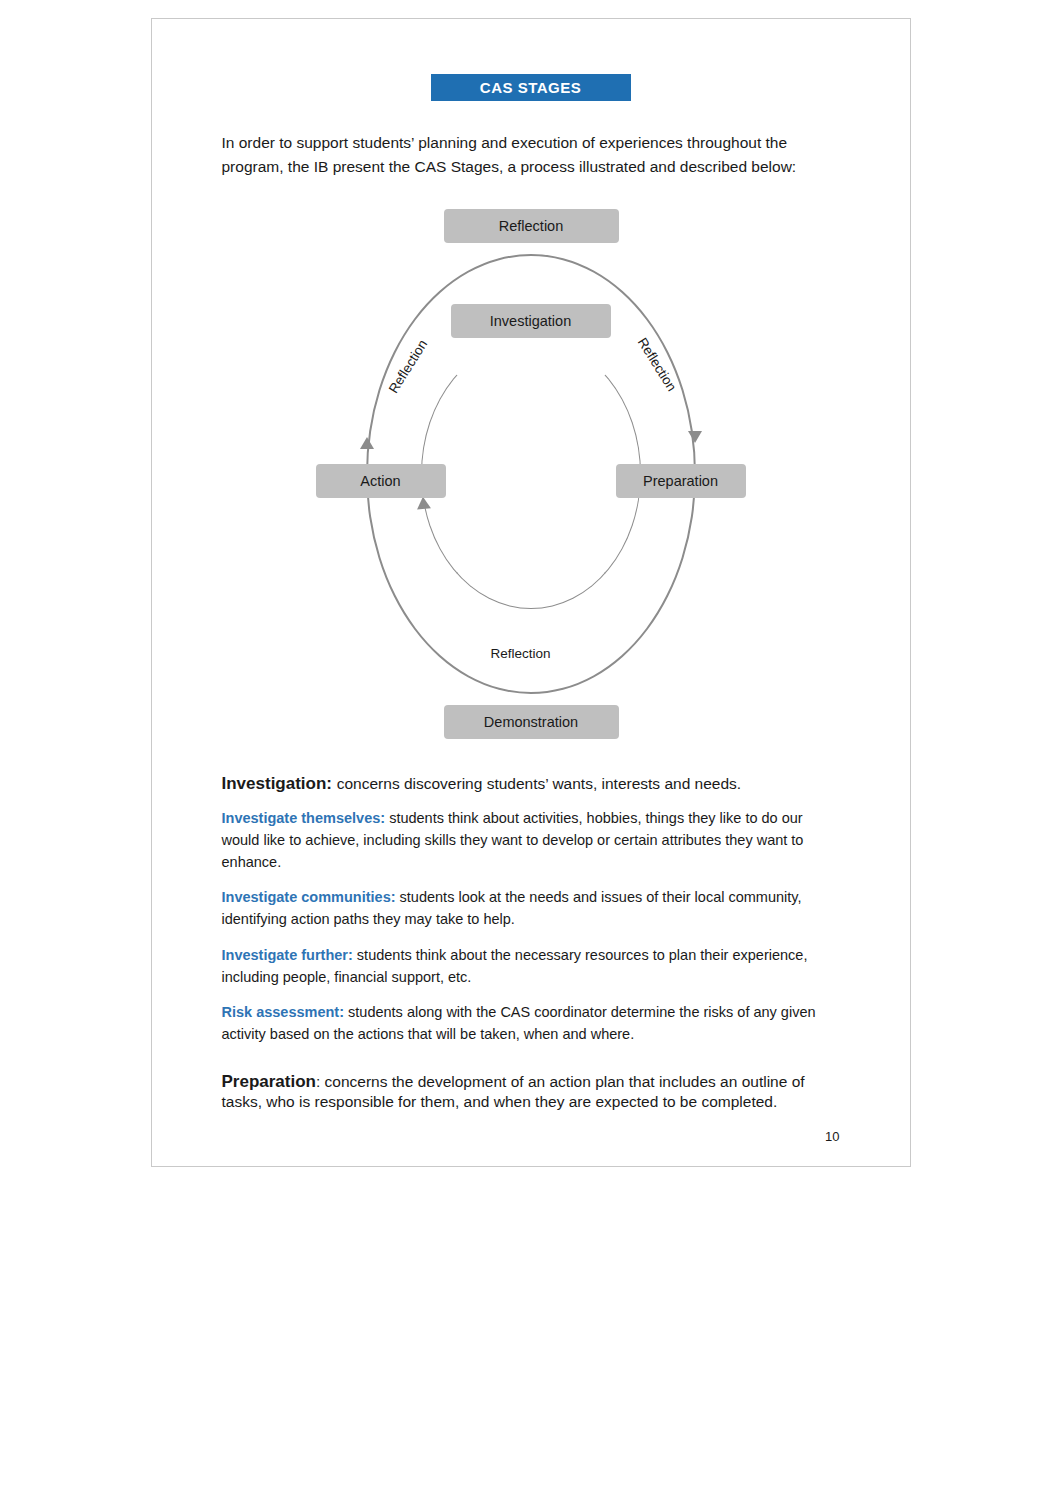CAS STAGES
In order to support students’ planning and execution of experiences throughout the program, the IB present the CAS Stages, a process illustrated and described below:
Reflection
Investigation
Action
Preparation
Demonstration
Reflection
Reflection
Reflection
Investigation: concerns discovering students’ wants, interests and needs.
Investigate themselves: students think about activities, hobbies, things they like to do our would like to achieve, including skills they want to develop or certain attributes they want to enhance.
Investigate communities: students look at the needs and issues of their local community, identifying action paths they may take to help.
Investigate further: students think about the necessary resources to plan their experience, including people, financial support, etc.
Risk assessment: students along with the CAS coordinator determine the risks of any given activity based on the actions that will be taken, when and where.
Preparation: concerns the development of an action plan that includes an outline of tasks, who is responsible for them, and when they are expected to be completed.
10